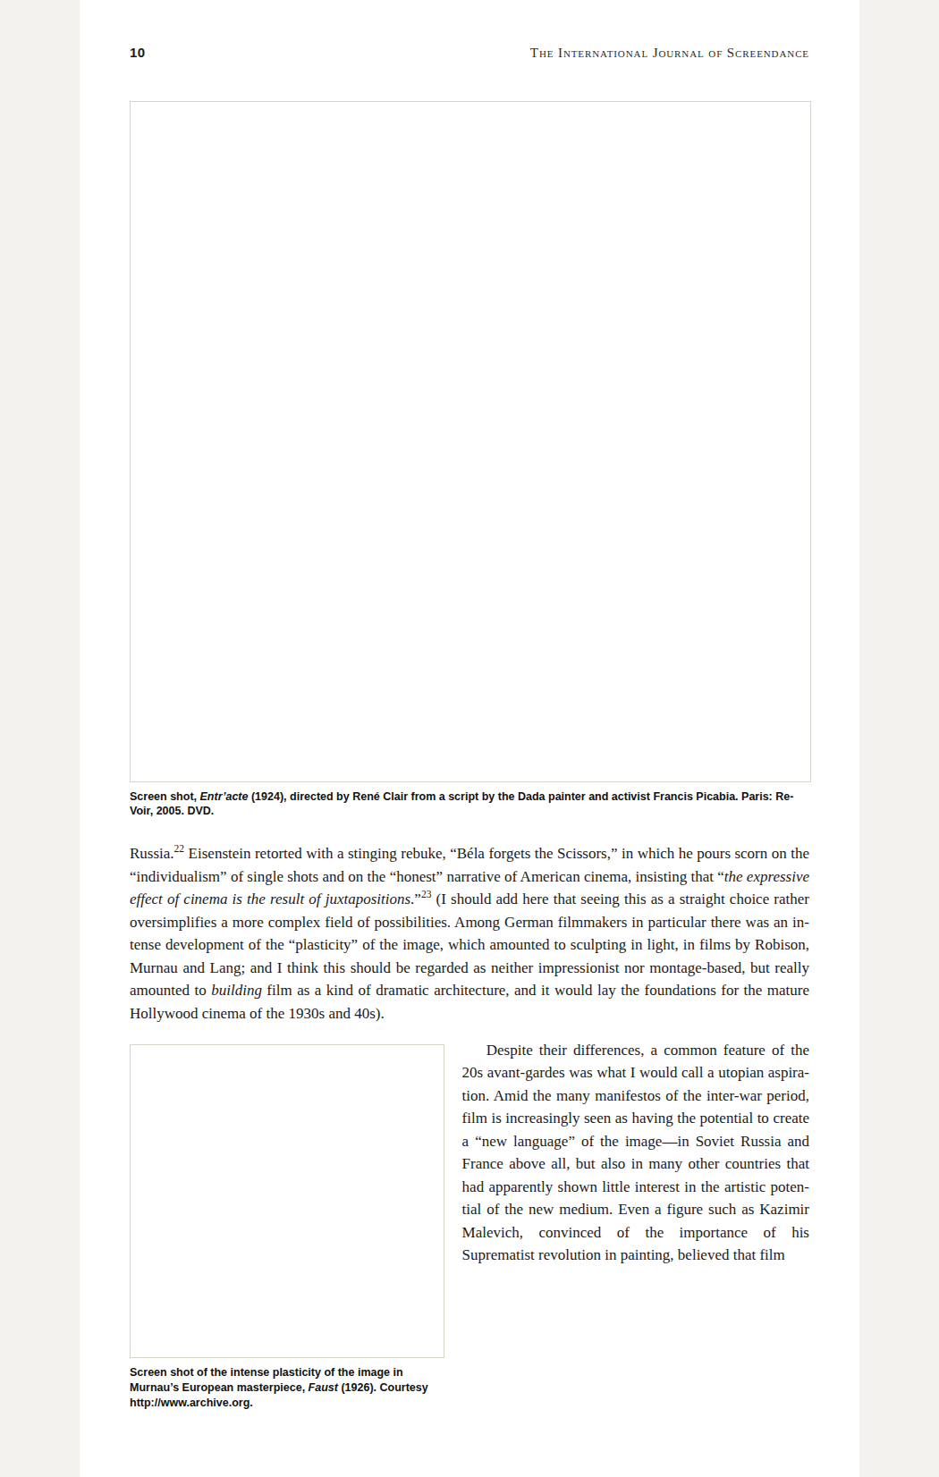10 The International Journal of Screendance
Screen shot, Entr’acte (1924), directed by René Clair from a script by the Dada painter and activist Francis Picabia. Paris: Re-Voir, 2005. DVD.
Russia.22 Eisenstein retorted with a stinging rebuke, “Béla forgets the Scissors,” in which he pours scorn on the “individualism” of single shots and on the “honest” narrative of American cinema, insisting that “the expressive effect of cinema is the result of juxtapositions.”23 (I should add here that seeing this as a straight choice rather oversimplifies a more complex field of possibilities. Among German filmmakers in particular there was an intense development of the “plasticity” of the image, which amounted to sculpting in light, in films by Robison, Murnau and Lang; and I think this should be regarded as neither impressionist nor montage-based, but really amounted to building film as a kind of dramatic architecture, and it would lay the foundations for the mature Hollywood cinema of the 1930s and 40s).
Screen shot of the intense plasticity of the image in Murnau’s European masterpiece, Faust (1926). Courtesy http://www.archive.org.
Despite their differences, a common feature of the 20s avant-gardes was what I would call a utopian aspiration. Amid the many manifestos of the inter-war period, film is increasingly seen as having the potential to create a “new language” of the image—in Soviet Russia and France above all, but also in many other countries that had apparently shown little interest in the artistic potential of the new medium. Even a figure such as Kazimir Malevich, convinced of the importance of his Suprematist revolution in painting, believed that film